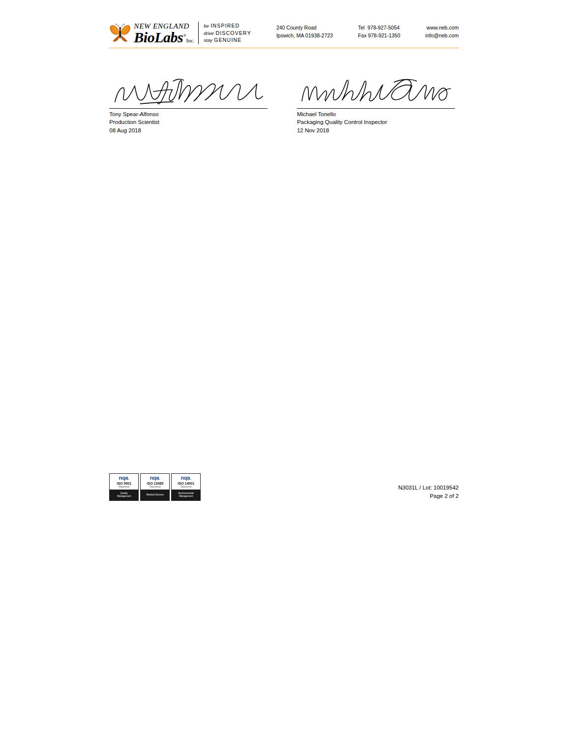NEW ENGLAND BioLabs®Inc.
be INSPIRED
drive DISCOVERY
stay GENUINE
240 County Road
Ipswich, MA 01938-2723
Tel 978-927-5054
Fax 978-921-1350
www.neb.com
info@neb.com
Tony Spear-Alfonso
Production Scientist
08 Aug 2018
Michael Tonello
Packaging Quality Control Inspector
12 Nov 2018
nqa.
ISO 9001
Registered
Quality
Management
nqa.
ISO 13485
Registered
Medical Devices
nqa.
ISO 14001
Registered
Environmental
Management
N3031L / Lot: 10019542
Page 2 of 2